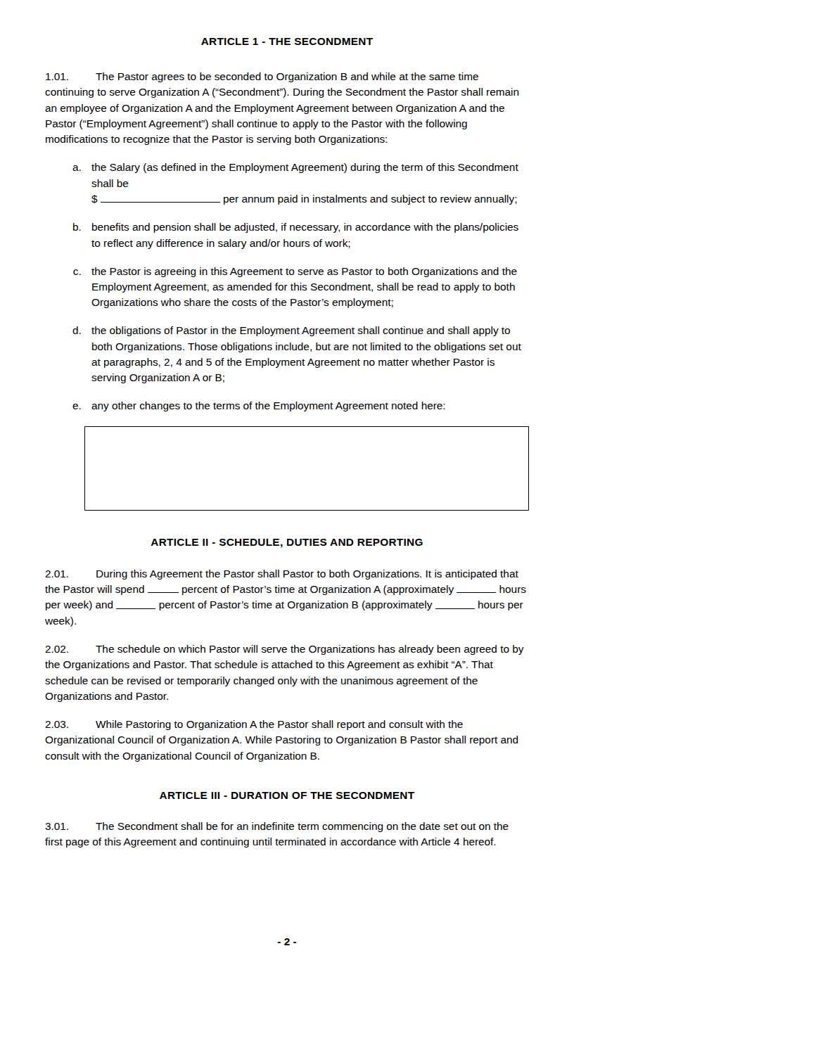ARTICLE 1 - THE SECONDMENT
1.01. The Pastor agrees to be seconded to Organization B and while at the same time continuing to serve Organization A (“Secondment”). During the Secondment the Pastor shall remain an employee of Organization A and the Employment Agreement between Organization A and the Pastor (“Employment Agreement”) shall continue to apply to the Pastor with the following modifications to recognize that the Pastor is serving both Organizations:
the Salary (as defined in the Employment Agreement) during the term of this Secondment shall be
$ per annum paid in instalments and subject to review annually;
benefits and pension shall be adjusted, if necessary, in accordance with the plans/policies to reflect any difference in salary and/or hours of work;
the Pastor is agreeing in this Agreement to serve as Pastor to both Organizations and the Employment Agreement, as amended for this Secondment, shall be read to apply to both Organizations who share the costs of the Pastor’s employment;
the obligations of Pastor in the Employment Agreement shall continue and shall apply to both Organizations. Those obligations include, but are not limited to the obligations set out at paragraphs, 2, 4 and 5 of the Employment Agreement no matter whether Pastor is serving Organization A or B;
any other changes to the terms of the Employment Agreement noted here:
ARTICLE II - SCHEDULE, DUTIES AND REPORTING
2.01. During this Agreement the Pastor shall Pastor to both Organizations. It is anticipated that the Pastor will spend percent of Pastor’s time at Organization A (approximately hours per week) and percent of Pastor’s time at Organization B (approximately hours per week).
2.02. The schedule on which Pastor will serve the Organizations has already been agreed to by the Organizations and Pastor. That schedule is attached to this Agreement as exhibit “A”. That schedule can be revised or temporarily changed only with the unanimous agreement of the Organizations and Pastor.
2.03. While Pastoring to Organization A the Pastor shall report and consult with the Organizational Council of Organization A. While Pastoring to Organization B Pastor shall report and consult with the Organizational Council of Organization B.
ARTICLE III - DURATION OF THE SECONDMENT
3.01. The Secondment shall be for an indefinite term commencing on the date set out on the first page of this Agreement and continuing until terminated in accordance with Article 4 hereof.
- 2 -